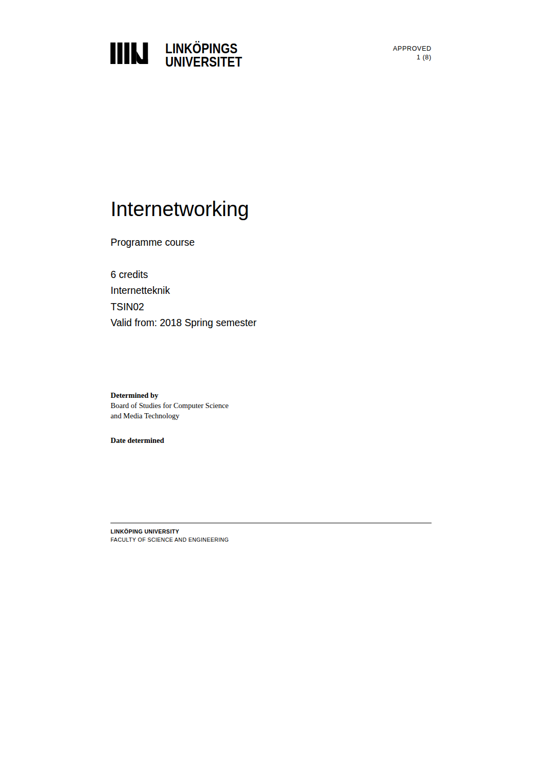LINKÖPINGS UNIVERSITET
APPROVED
1 (8)
Internetworking
Programme course
6 credits
Internetteknik
TSIN02
Valid from: 2018 Spring semester
Determined by
Board of Studies for Computer Science
and Media Technology
Date determined
LINKÖPING UNIVERSITY
FACULTY OF SCIENCE AND ENGINEERING